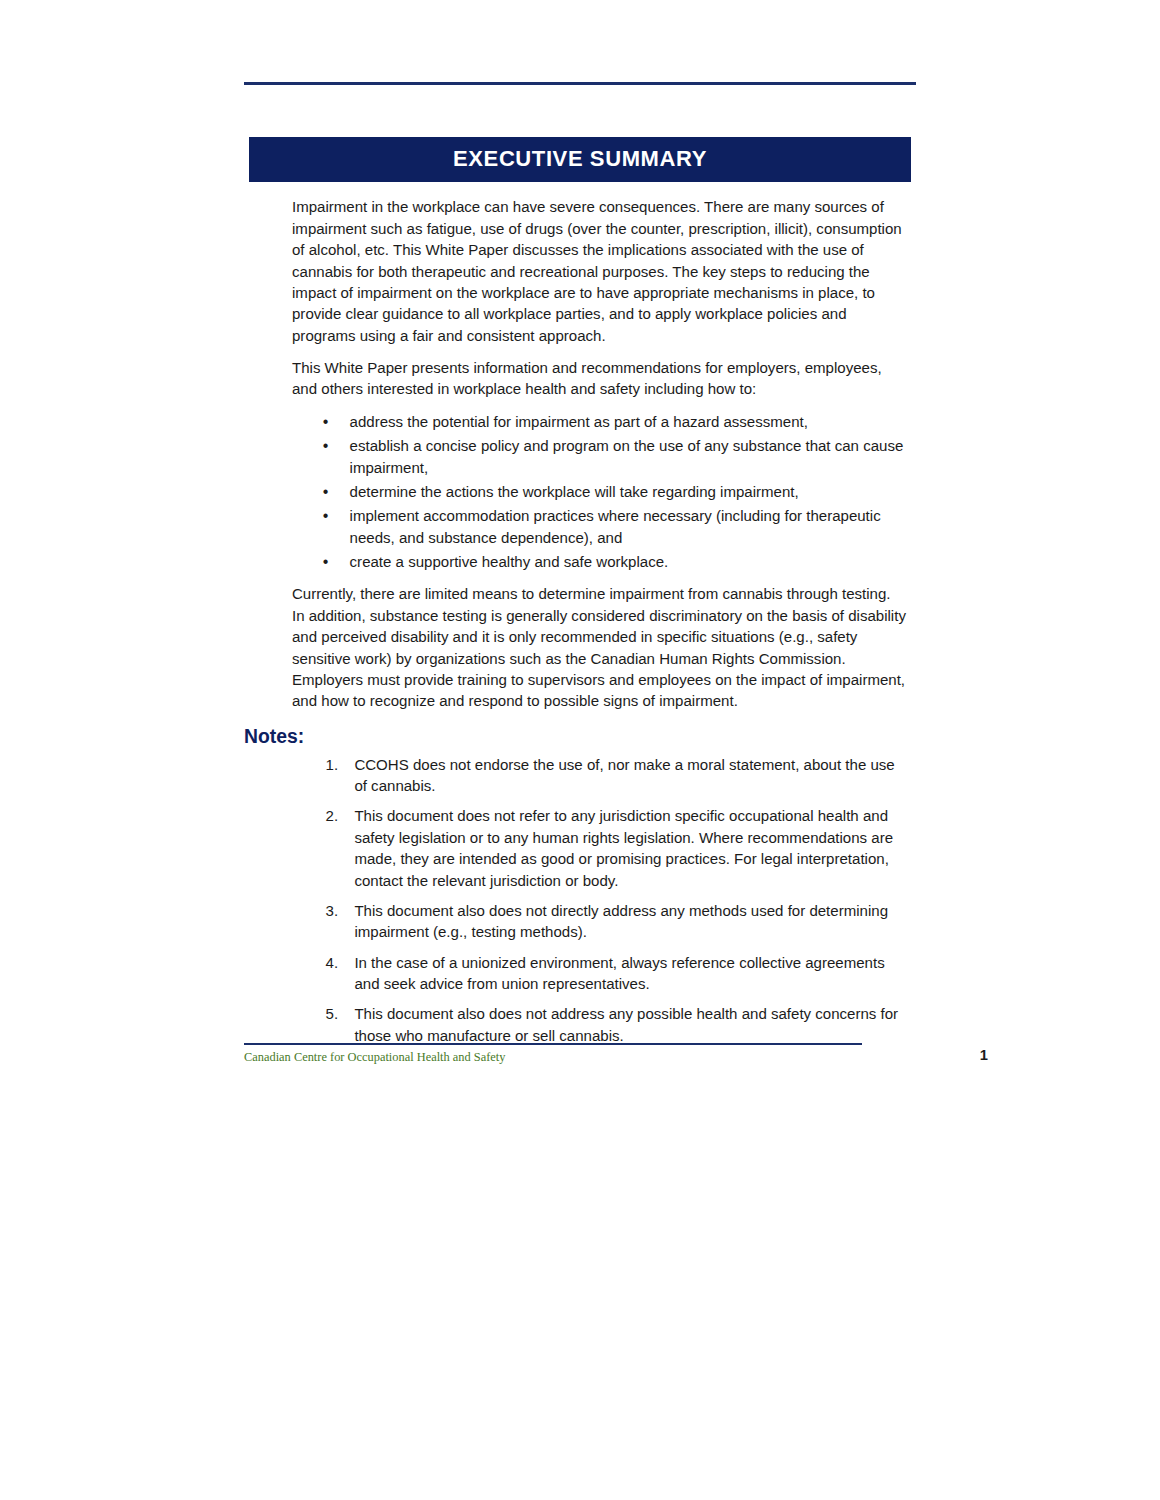EXECUTIVE SUMMARY
Impairment in the workplace can have severe consequences. There are many sources of impairment such as fatigue, use of drugs (over the counter, prescription, illicit), consumption of alcohol, etc. This White Paper discusses the implications associated with the use of cannabis for both therapeutic and recreational purposes. The key steps to reducing the impact of impairment on the workplace are to have appropriate mechanisms in place, to provide clear guidance to all workplace parties, and to apply workplace policies and programs using a fair and consistent approach.
This White Paper presents information and recommendations for employers, employees, and others interested in workplace health and safety including how to:
address the potential for impairment as part of a hazard assessment,
establish a concise policy and program on the use of any substance that can cause impairment,
determine the actions the workplace will take regarding impairment,
implement accommodation practices where necessary (including for therapeutic needs, and substance dependence), and
create a supportive healthy and safe workplace.
Currently, there are limited means to determine impairment from cannabis through testing. In addition, substance testing is generally considered discriminatory on the basis of disability and perceived disability and it is only recommended in specific situations (e.g., safety sensitive work) by organizations such as the Canadian Human Rights Commission. Employers must provide training to supervisors and employees on the impact of impairment, and how to recognize and respond to possible signs of impairment.
Notes:
CCOHS does not endorse the use of, nor make a moral statement, about the use of cannabis.
This document does not refer to any jurisdiction specific occupational health and safety legislation or to any human rights legislation. Where recommendations are made, they are intended as good or promising practices. For legal interpretation, contact the relevant jurisdiction or body.
This document also does not directly address any methods used for determining impairment (e.g., testing methods).
In the case of a unionized environment, always reference collective agreements and seek advice from union representatives.
This document also does not address any possible health and safety concerns for those who manufacture or sell cannabis.
Canadian Centre for Occupational Health and Safety
1